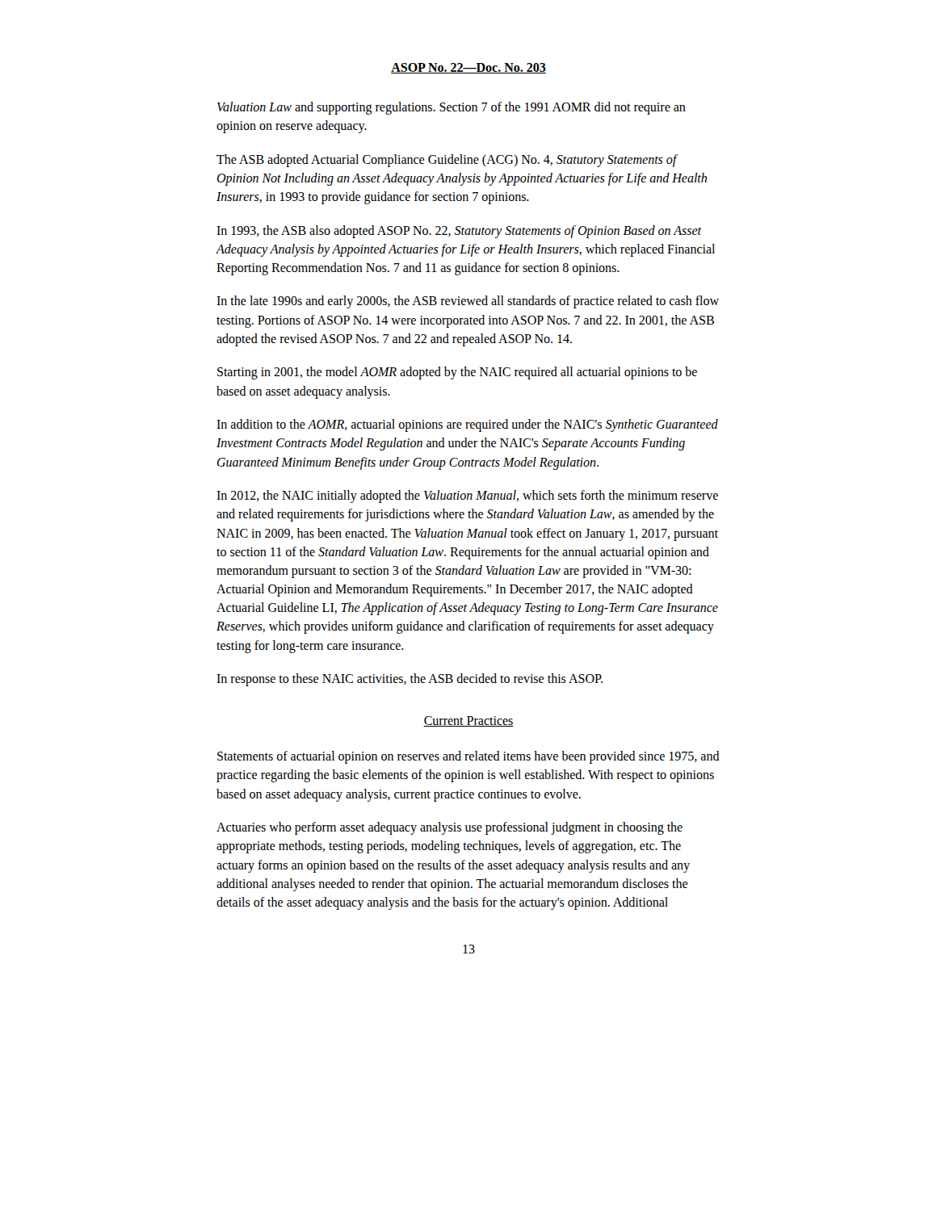ASOP No. 22—Doc. No. 203
Valuation Law and supporting regulations. Section 7 of the 1991 AOMR did not require an opinion on reserve adequacy.
The ASB adopted Actuarial Compliance Guideline (ACG) No. 4, Statutory Statements of Opinion Not Including an Asset Adequacy Analysis by Appointed Actuaries for Life and Health Insurers, in 1993 to provide guidance for section 7 opinions.
In 1993, the ASB also adopted ASOP No. 22, Statutory Statements of Opinion Based on Asset Adequacy Analysis by Appointed Actuaries for Life or Health Insurers, which replaced Financial Reporting Recommendation Nos. 7 and 11 as guidance for section 8 opinions.
In the late 1990s and early 2000s, the ASB reviewed all standards of practice related to cash flow testing. Portions of ASOP No. 14 were incorporated into ASOP Nos. 7 and 22. In 2001, the ASB adopted the revised ASOP Nos. 7 and 22 and repealed ASOP No. 14.
Starting in 2001, the model AOMR adopted by the NAIC required all actuarial opinions to be based on asset adequacy analysis.
In addition to the AOMR, actuarial opinions are required under the NAIC's Synthetic Guaranteed Investment Contracts Model Regulation and under the NAIC's Separate Accounts Funding Guaranteed Minimum Benefits under Group Contracts Model Regulation.
In 2012, the NAIC initially adopted the Valuation Manual, which sets forth the minimum reserve and related requirements for jurisdictions where the Standard Valuation Law, as amended by the NAIC in 2009, has been enacted. The Valuation Manual took effect on January 1, 2017, pursuant to section 11 of the Standard Valuation Law. Requirements for the annual actuarial opinion and memorandum pursuant to section 3 of the Standard Valuation Law are provided in "VM-30: Actuarial Opinion and Memorandum Requirements." In December 2017, the NAIC adopted Actuarial Guideline LI, The Application of Asset Adequacy Testing to Long-Term Care Insurance Reserves, which provides uniform guidance and clarification of requirements for asset adequacy testing for long-term care insurance.
In response to these NAIC activities, the ASB decided to revise this ASOP.
Current Practices
Statements of actuarial opinion on reserves and related items have been provided since 1975, and practice regarding the basic elements of the opinion is well established. With respect to opinions based on asset adequacy analysis, current practice continues to evolve.
Actuaries who perform asset adequacy analysis use professional judgment in choosing the appropriate methods, testing periods, modeling techniques, levels of aggregation, etc. The actuary forms an opinion based on the results of the asset adequacy analysis results and any additional analyses needed to render that opinion. The actuarial memorandum discloses the details of the asset adequacy analysis and the basis for the actuary's opinion. Additional
13